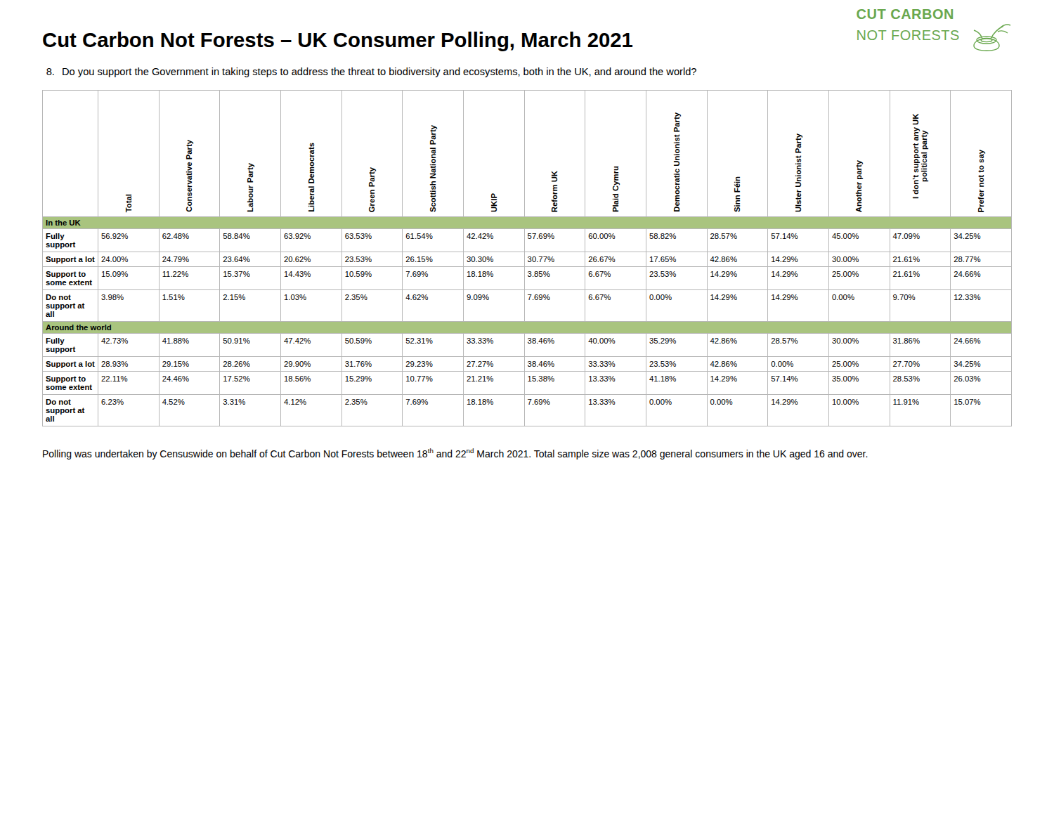CUT CARBON
NOT FORESTS
Cut Carbon Not Forests – UK Consumer Polling, March 2021
Do you support the Government in taking steps to address the threat to biodiversity and ecosystems, both in the UK, and around the world?
| | Total | Conservative Party | Labour Party | Liberal Democrats | Green Party | Scottish National Party | UKIP | Reform UK | Plaid Cymru | Democratic Unionist Party | Sinn Féin | Ulster Unionist Party | Another party | I don’t support any UK political party | Prefer not to say |
| --- | --- | --- | --- | --- | --- | --- | --- | --- | --- | --- | --- | --- | --- | --- | --- |
| In the UK |
| Fully support | 56.92% | 62.48% | 58.84% | 63.92% | 63.53% | 61.54% | 42.42% | 57.69% | 60.00% | 58.82% | 28.57% | 57.14% | 45.00% | 47.09% | 34.25% |
| Support a lot | 24.00% | 24.79% | 23.64% | 20.62% | 23.53% | 26.15% | 30.30% | 30.77% | 26.67% | 17.65% | 42.86% | 14.29% | 30.00% | 21.61% | 28.77% |
| Support to some extent | 15.09% | 11.22% | 15.37% | 14.43% | 10.59% | 7.69% | 18.18% | 3.85% | 6.67% | 23.53% | 14.29% | 14.29% | 25.00% | 21.61% | 24.66% |
| Do not support at all | 3.98% | 1.51% | 2.15% | 1.03% | 2.35% | 4.62% | 9.09% | 7.69% | 6.67% | 0.00% | 14.29% | 14.29% | 0.00% | 9.70% | 12.33% |
| Around the world |
| Fully support | 42.73% | 41.88% | 50.91% | 47.42% | 50.59% | 52.31% | 33.33% | 38.46% | 40.00% | 35.29% | 42.86% | 28.57% | 30.00% | 31.86% | 24.66% |
| Support a lot | 28.93% | 29.15% | 28.26% | 29.90% | 31.76% | 29.23% | 27.27% | 38.46% | 33.33% | 23.53% | 42.86% | 0.00% | 25.00% | 27.70% | 34.25% |
| Support to some extent | 22.11% | 24.46% | 17.52% | 18.56% | 15.29% | 10.77% | 21.21% | 15.38% | 13.33% | 41.18% | 14.29% | 57.14% | 35.00% | 28.53% | 26.03% |
| Do not support at all | 6.23% | 4.52% | 3.31% | 4.12% | 2.35% | 7.69% | 18.18% | 7.69% | 13.33% | 0.00% | 0.00% | 14.29% | 10.00% | 11.91% | 15.07% |
Polling was undertaken by Censuswide on behalf of Cut Carbon Not Forests between 18th and 22nd March 2021. Total sample size was 2,008 general consumers in the UK aged 16 and over.